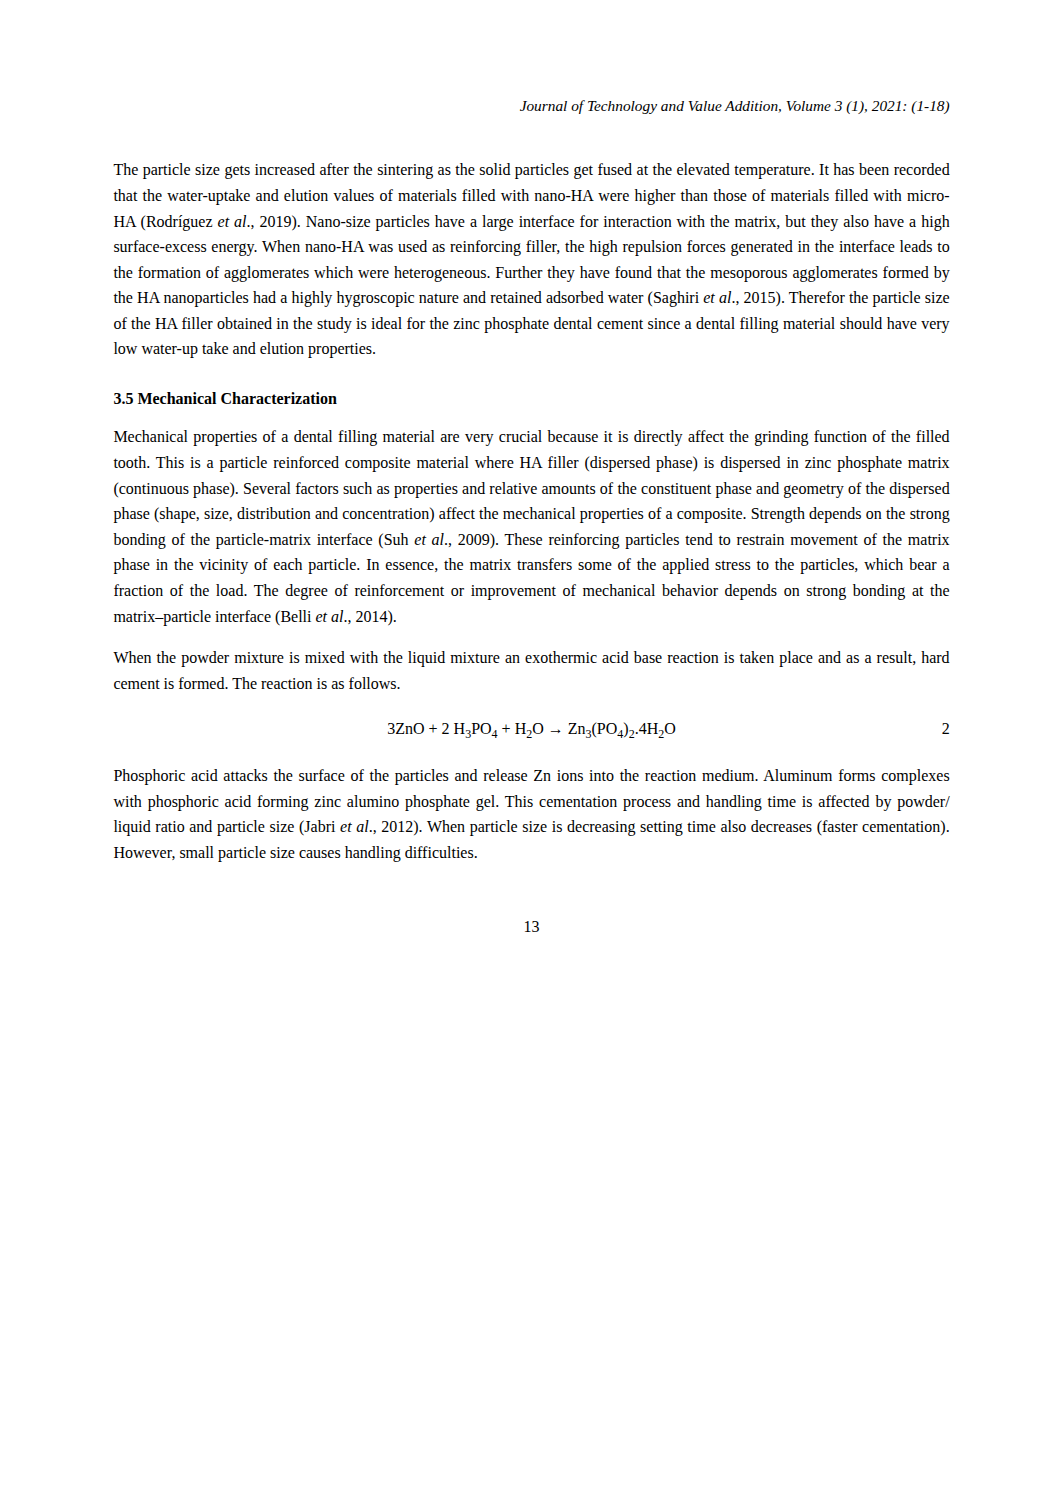Journal of Technology and Value Addition, Volume 3 (1), 2021: (1-18)
The particle size gets increased after the sintering as the solid particles get fused at the elevated temperature. It has been recorded that the water-uptake and elution values of materials filled with nano-HA were higher than those of materials filled with micro-HA (Rodríguez et al., 2019). Nano-size particles have a large interface for interaction with the matrix, but they also have a high surface-excess energy. When nano-HA was used as reinforcing filler, the high repulsion forces generated in the interface leads to the formation of agglomerates which were heterogeneous. Further they have found that the mesoporous agglomerates formed by the HA nanoparticles had a highly hygroscopic nature and retained adsorbed water (Saghiri et al., 2015). Therefor the particle size of the HA filler obtained in the study is ideal for the zinc phosphate dental cement since a dental filling material should have very low water-up take and elution properties.
3.5 Mechanical Characterization
Mechanical properties of a dental filling material are very crucial because it is directly affect the grinding function of the filled tooth. This is a particle reinforced composite material where HA filler (dispersed phase) is dispersed in zinc phosphate matrix (continuous phase). Several factors such as properties and relative amounts of the constituent phase and geometry of the dispersed phase (shape, size, distribution and concentration) affect the mechanical properties of a composite. Strength depends on the strong bonding of the particle-matrix interface (Suh et al., 2009). These reinforcing particles tend to restrain movement of the matrix phase in the vicinity of each particle. In essence, the matrix transfers some of the applied stress to the particles, which bear a fraction of the load. The degree of reinforcement or improvement of mechanical behavior depends on strong bonding at the matrix–particle interface (Belli et al., 2014).
When the powder mixture is mixed with the liquid mixture an exothermic acid base reaction is taken place and as a result, hard cement is formed. The reaction is as follows.
3ZnO + 2 H3PO4 + H2O → Zn3(PO4)2.4H2O 2
Phosphoric acid attacks the surface of the particles and release Zn ions into the reaction medium. Aluminum forms complexes with phosphoric acid forming zinc alumino phosphate gel. This cementation process and handling time is affected by powder/ liquid ratio and particle size (Jabri et al., 2012). When particle size is decreasing setting time also decreases (faster cementation). However, small particle size causes handling difficulties.
13